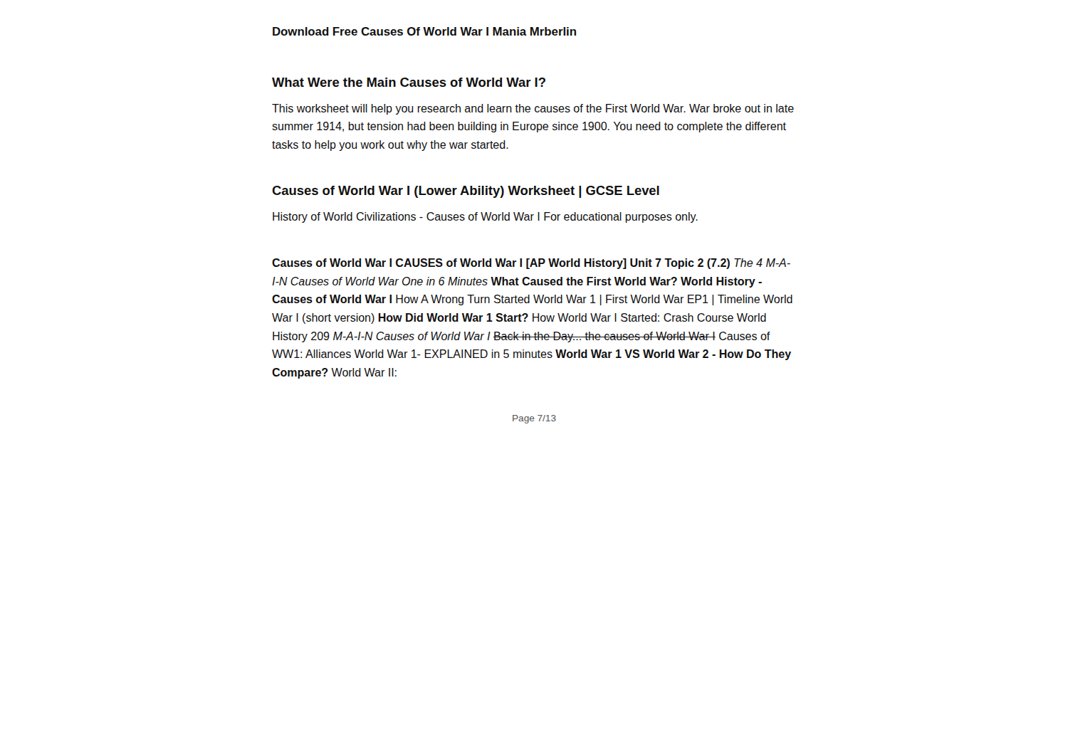Download Free Causes Of World War I Mania Mrberlin
What Were the Main Causes of World War I?
This worksheet will help you research and learn the causes of the First World War. War broke out in late summer 1914, but tension had been building in Europe since 1900. You need to complete the different tasks to help you work out why the war started.
Causes of World War I (Lower Ability) Worksheet | GCSE Level
History of World Civilizations - Causes of World War I For educational purposes only.
Causes of World War I CAUSES of World War I [AP World History] Unit 7 Topic 2 (7.2) The 4 M-A-I-N Causes of World War One in 6 Minutes What Caused the First World War? World History - Causes of World War I How A Wrong Turn Started World War 1 | First World War EP1 | Timeline World War I (short version) How Did World War 1 Start? How World War I Started: Crash Course World History 209 M-A-I-N Causes of World War I Back in the Day... the causes of World War I Causes of WW1: Alliances World War 1- EXPLAINED in 5 minutes World War 1 VS World War 2 - How Do They Compare? World War II:
Page 7/13